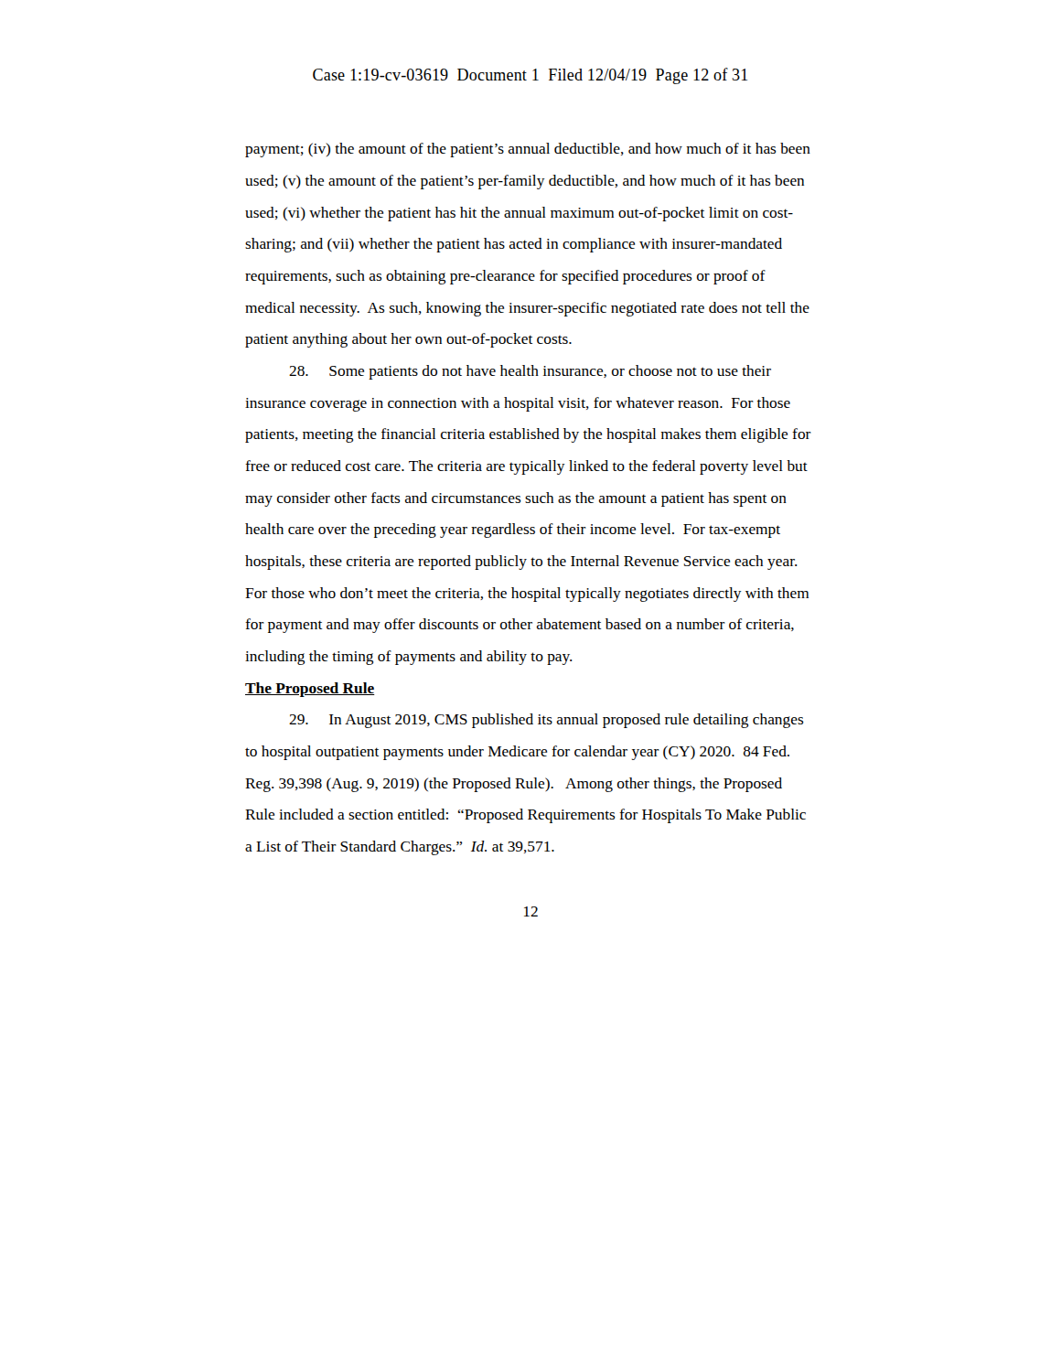Case 1:19-cv-03619 Document 1 Filed 12/04/19 Page 12 of 31
payment; (iv) the amount of the patient’s annual deductible, and how much of it has been used; (v) the amount of the patient’s per-family deductible, and how much of it has been used; (vi) whether the patient has hit the annual maximum out-of-pocket limit on cost-sharing; and (vii) whether the patient has acted in compliance with insurer-mandated requirements, such as obtaining pre-clearance for specified procedures or proof of medical necessity. As such, knowing the insurer-specific negotiated rate does not tell the patient anything about her own out-of-pocket costs.
28. Some patients do not have health insurance, or choose not to use their insurance coverage in connection with a hospital visit, for whatever reason. For those patients, meeting the financial criteria established by the hospital makes them eligible for free or reduced cost care. The criteria are typically linked to the federal poverty level but may consider other facts and circumstances such as the amount a patient has spent on health care over the preceding year regardless of their income level. For tax-exempt hospitals, these criteria are reported publicly to the Internal Revenue Service each year. For those who don’t meet the criteria, the hospital typically negotiates directly with them for payment and may offer discounts or other abatement based on a number of criteria, including the timing of payments and ability to pay.
The Proposed Rule
29. In August 2019, CMS published its annual proposed rule detailing changes to hospital outpatient payments under Medicare for calendar year (CY) 2020. 84 Fed. Reg. 39,398 (Aug. 9, 2019) (the Proposed Rule). Among other things, the Proposed Rule included a section entitled: “Proposed Requirements for Hospitals To Make Public a List of Their Standard Charges.” Id. at 39,571.
12